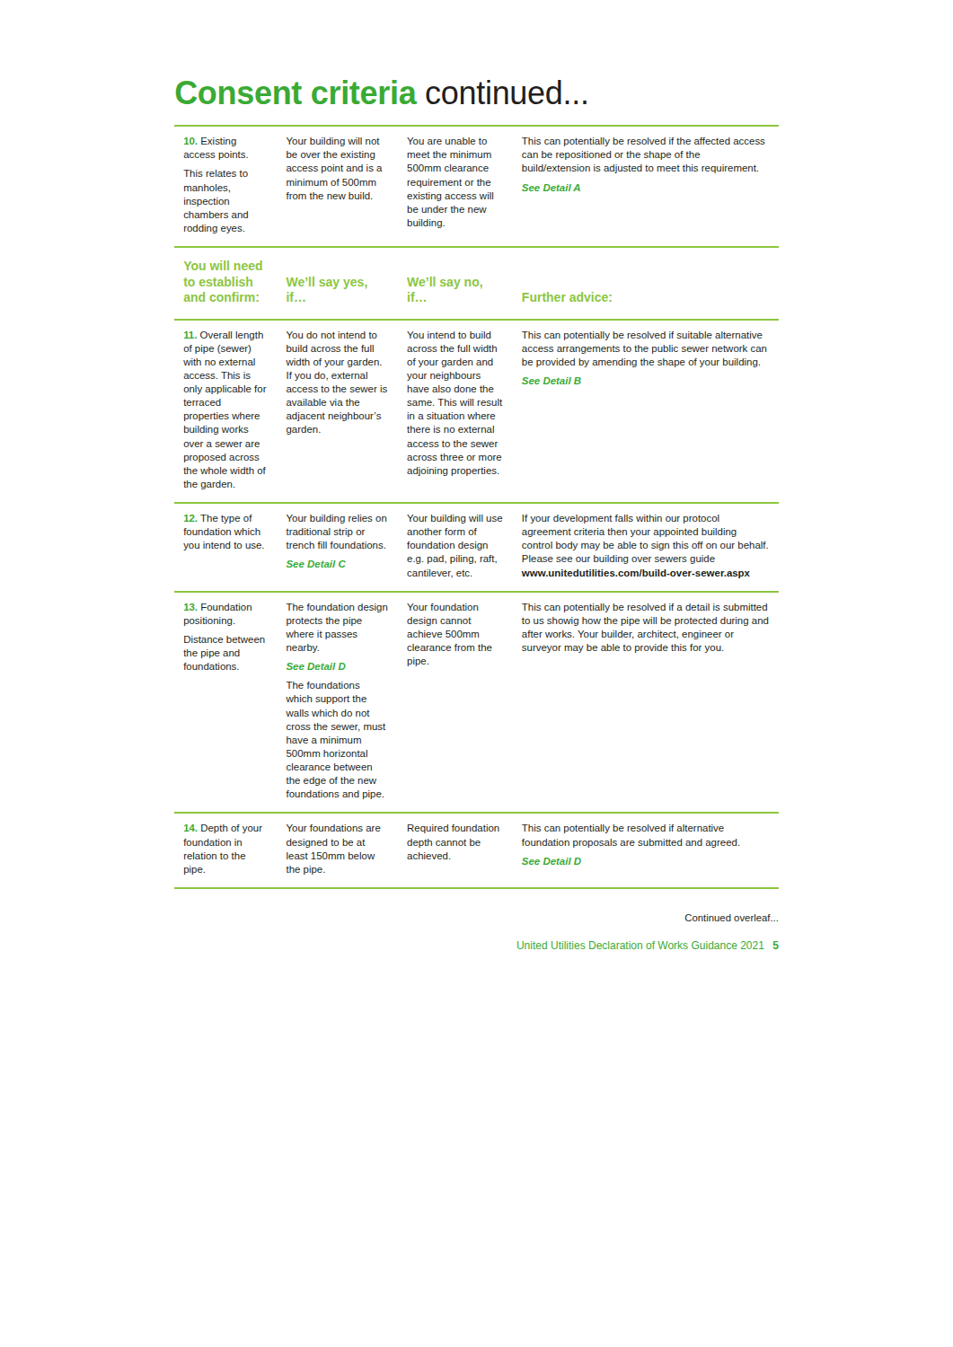Consent criteria continued...
| 10. Existing access points. This relates to manholes, inspection chambers and rodding eyes. | Your building will not be over the existing access point and is a minimum of 500mm from the new build. | You are unable to meet the minimum 500mm clearance requirement or the existing access will be under the new building. | This can potentially be resolved if the affected access can be repositioned or the shape of the build/extension is adjusted to meet this requirement. See Detail A |
| You will need to establish and confirm: | We’ll say yes, if… | We’ll say no, if… | Further advice: |
| 11. Overall length of pipe (sewer) with no external access. This is only applicable for terraced properties where building works over a sewer are proposed across the whole width of the garden. | You do not intend to build across the full width of your garden. If you do, external access to the sewer is available via the adjacent neighbour’s garden. | You intend to build across the full width of your garden and your neighbours have also done the same. This will result in a situation where there is no external access to the sewer across three or more adjoining properties. | This can potentially be resolved if suitable alternative access arrangements to the public sewer network can be provided by amending the shape of your building. See Detail B |
| 12. The type of foundation which you intend to use. | Your building relies on traditional strip or trench fill foundations. See Detail C | Your building will use another form of foundation design e.g. pad, piling, raft, cantilever, etc. | If your development falls within our protocol agreement criteria then your appointed building control body may be able to sign this off on our behalf. Please see our building over sewers guide www.unitedutilities.com/build-over-sewer.aspx |
| 13. Foundation positioning. Distance between the pipe and foundations. | The foundation design protects the pipe where it passes nearby. See Detail D The foundations which support the walls which do not cross the sewer, must have a minimum 500mm horizontal clearance between the edge of the new foundations and pipe. | Your foundation design cannot achieve 500mm clearance from the pipe. | This can potentially be resolved if a detail is submitted to us showig how the pipe will be protected during and after works. Your builder, architect, engineer or surveyor may be able to provide this for you. |
| 14. Depth of your foundation in relation to the pipe. | Your foundations are designed to be at least 150mm below the pipe. | Required foundation depth cannot be achieved. | This can potentially be resolved if alternative foundation proposals are submitted and agreed. See Detail D |
Continued overleaf...
United Utilities Declaration of Works Guidance 2021 5